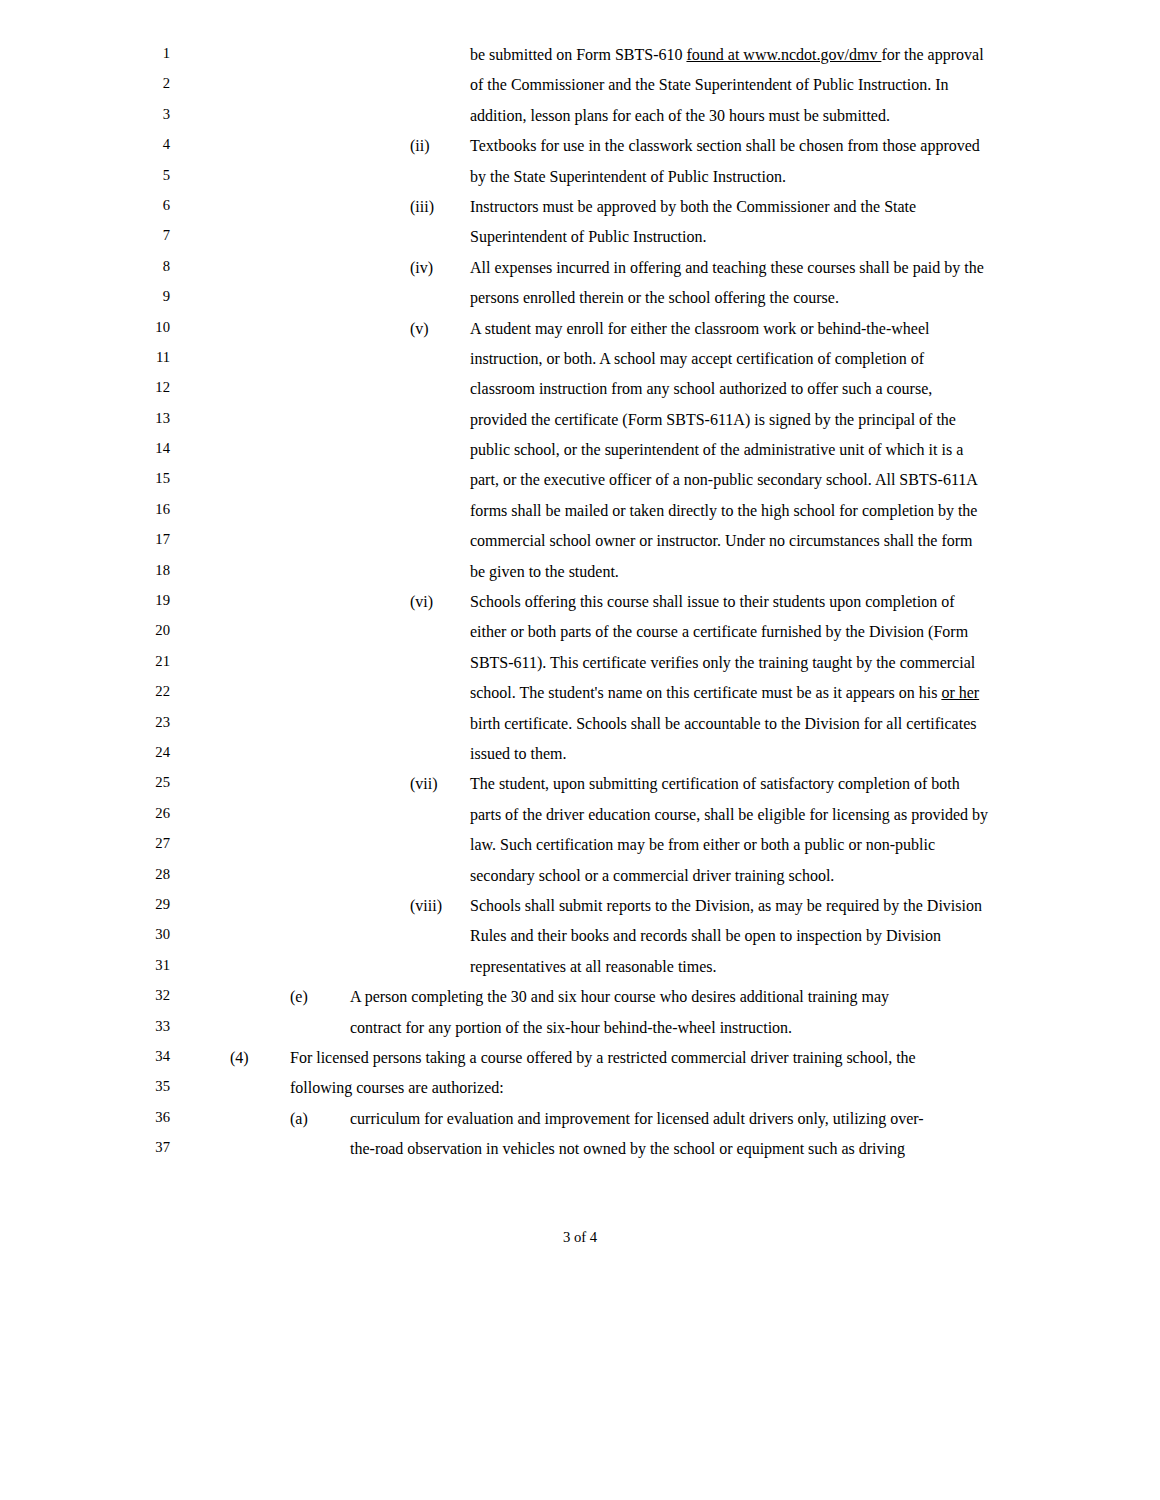| 1 | be submitted on Form SBTS-610 found at www.ncdot.gov/dmv for the approval |
| 2 | of the Commissioner and the State Superintendent of Public Instruction. In |
| 3 | addition, lesson plans for each of the 30 hours must be submitted. |
| 4 | (ii) Textbooks for use in the classwork section shall be chosen from those approved |
| 5 | by the State Superintendent of Public Instruction. |
| 6 | (iii) Instructors must be approved by both the Commissioner and the State |
| 7 | Superintendent of Public Instruction. |
| 8 | (iv) All expenses incurred in offering and teaching these courses shall be paid by the |
| 9 | persons enrolled therein or the school offering the course. |
| 10 | (v) A student may enroll for either the classroom work or behind-the-wheel |
| 11 | instruction, or both. A school may accept certification of completion of |
| 12 | classroom instruction from any school authorized to offer such a course, |
| 13 | provided the certificate (Form SBTS-611A) is signed by the principal of the |
| 14 | public school, or the superintendent of the administrative unit of which it is a |
| 15 | part, or the executive officer of a non-public secondary school. All SBTS-611A |
| 16 | forms shall be mailed or taken directly to the high school for completion by the |
| 17 | commercial school owner or instructor. Under no circumstances shall the form |
| 18 | be given to the student. |
| 19 | (vi) Schools offering this course shall issue to their students upon completion of |
| 20 | either or both parts of the course a certificate furnished by the Division (Form |
| 21 | SBTS-611). This certificate verifies only the training taught by the commercial |
| 22 | school. The student's name on this certificate must be as it appears on his or her |
| 23 | birth certificate. Schools shall be accountable to the Division for all certificates |
| 24 | issued to them. |
| 25 | (vii) The student, upon submitting certification of satisfactory completion of both |
| 26 | parts of the driver education course, shall be eligible for licensing as provided by |
| 27 | law. Such certification may be from either or both a public or non-public |
| 28 | secondary school or a commercial driver training school. |
| 29 | (viii) Schools shall submit reports to the Division, as may be required by the Division |
| 30 | Rules and their books and records shall be open to inspection by Division |
| 31 | representatives at all reasonable times. |
| 32 | (e) A person completing the 30 and six hour course who desires additional training may |
| 33 | contract for any portion of the six-hour behind-the-wheel instruction. |
| 34 | (4) For licensed persons taking a course offered by a restricted commercial driver training school, the |
| 35 | following courses are authorized: |
| 36 | (a) curriculum for evaluation and improvement for licensed adult drivers only, utilizing over- |
| 37 | the-road observation in vehicles not owned by the school or equipment such as driving |
3 of 4